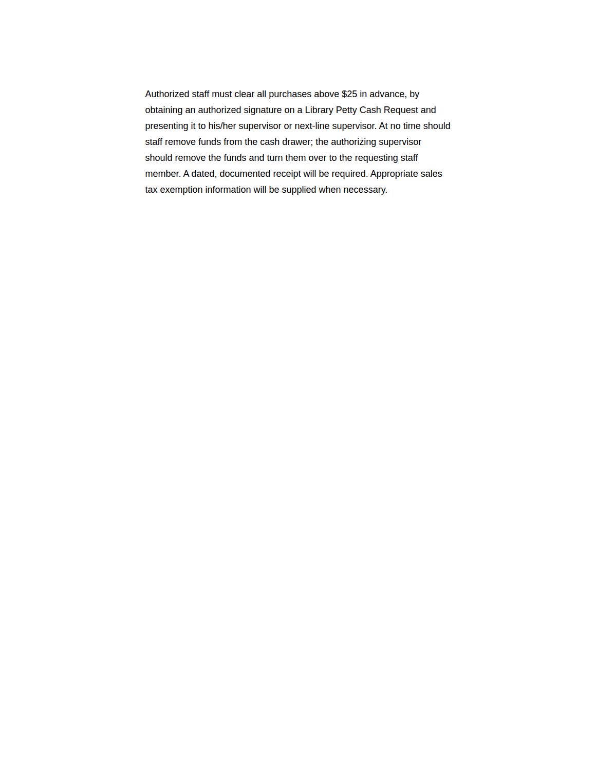Authorized staff must clear all purchases above $25 in advance, by obtaining an authorized signature on a Library Petty Cash Request and presenting it to his/her supervisor or next-line supervisor. At no time should staff remove funds from the cash drawer; the authorizing supervisor should remove the funds and turn them over to the requesting staff member. A dated, documented receipt will be required. Appropriate sales tax exemption information will be supplied when necessary.